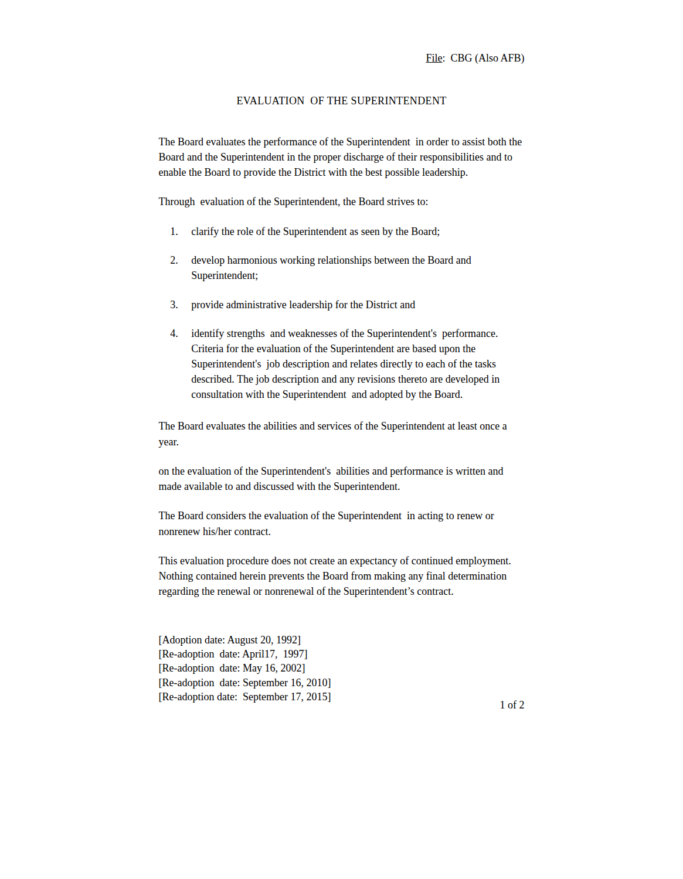File: CBG (Also AFB)
EVALUATION OF THE SUPERINTENDENT
The Board evaluates the performance of the Superintendent in order to assist both the Board and the Superintendent in the proper discharge of their responsibilities and to enable the Board to provide the District with the best possible leadership.
Through evaluation of the Superintendent, the Board strives to:
clarify the role of the Superintendent as seen by the Board;
develop harmonious working relationships between the Board and Superintendent;
provide administrative leadership for the District and
identify strengths and weaknesses of the Superintendent's performance. Criteria for the evaluation of the Superintendent are based upon the Superintendent's job description and relates directly to each of the tasks described. The job description and any revisions thereto are developed in consultation with the Superintendent and adopted by the Board.
The Board evaluates the abilities and services of the Superintendent at least once a year.
on the evaluation of the Superintendent's abilities and performance is written and made available to and discussed with the Superintendent.
The Board considers the evaluation of the Superintendent in acting to renew or nonrenew his/her contract.
This evaluation procedure does not create an expectancy of continued employment. Nothing contained herein prevents the Board from making any final determination regarding the renewal or nonrenewal of the Superintendent’s contract.
[Adoption date: August 20, 1992]
[Re-adoption date: April17, 1997]
[Re-adoption date: May 16, 2002]
[Re-adoption date: September 16, 2010]
[Re-adoption date: September 17, 2015]
1 of 2